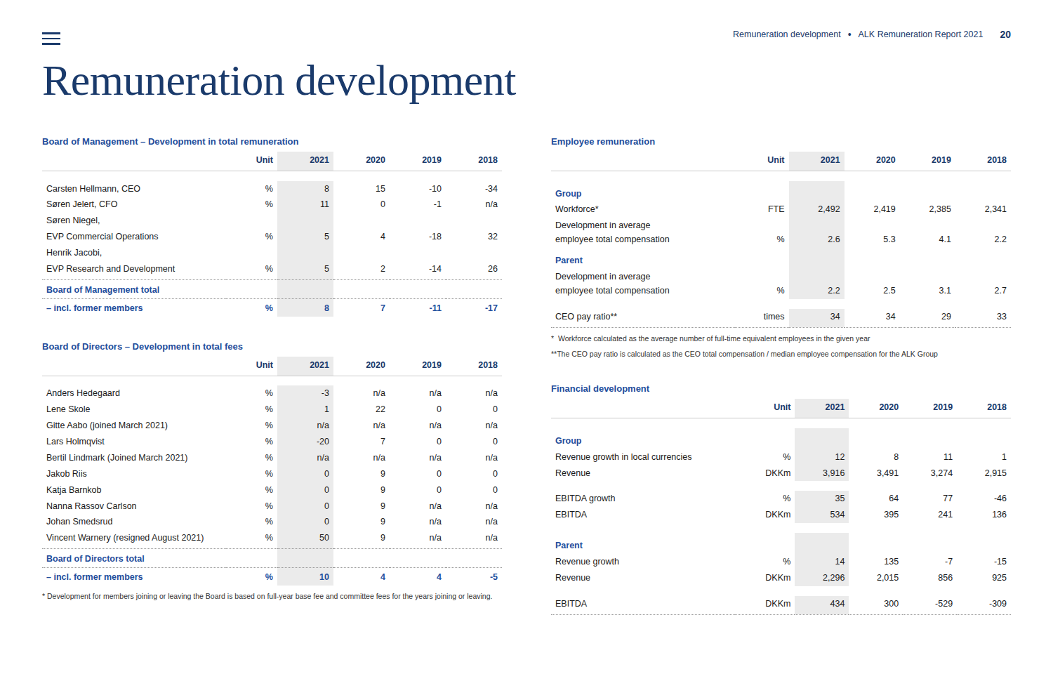Remuneration development • ALK Remuneration Report 2021 20
Remuneration development
Board of Management – Development in total remuneration
| | Unit | 2021 | 2020 | 2019 | 2018 |
| --- | --- | --- | --- | --- | --- |
| Carsten Hellmann, CEO | % | 8 | 15 | -10 | -34 |
| Søren Jelert, CFO | % | 11 | 0 | -1 | n/a |
| Søren Niegel, | | | | | |
| EVP Commercial Operations | % | 5 | 4 | -18 | 32 |
| Henrik Jacobi, | | | | | |
| EVP Research and Development | % | 5 | 2 | -14 | 26 |
| Board of Management total | | | | | |
| – incl. former members | % | 8 | 7 | -11 | -17 |
Board of Directors – Development in total fees
| | Unit | 2021 | 2020 | 2019 | 2018 |
| --- | --- | --- | --- | --- | --- |
| Anders Hedegaard | % | -3 | n/a | n/a | n/a |
| Lene Skole | % | 1 | 22 | 0 | 0 |
| Gitte Aabo (joined March 2021) | % | n/a | n/a | n/a | n/a |
| Lars Holmqvist | % | -20 | 7 | 0 | 0 |
| Bertil Lindmark (Joined March 2021) | % | n/a | n/a | n/a | n/a |
| Jakob Riis | % | 0 | 9 | 0 | 0 |
| Katja Barnkob | % | 0 | 9 | 0 | 0 |
| Nanna Rassov Carlson | % | 0 | 9 | n/a | n/a |
| Johan Smedsrud | % | 0 | 9 | n/a | n/a |
| Vincent Warnery (resigned August 2021) | % | 50 | 9 | n/a | n/a |
| Board of Directors total | | | | | |
| – incl. former members | % | 10 | 4 | 4 | -5 |
* Development for members joining or leaving the Board is based on full-year base fee and committee fees for the years joining or leaving.
Employee remuneration
| | Unit | 2021 | 2020 | 2019 | 2018 |
| --- | --- | --- | --- | --- | --- |
| Group | | | | | |
| Workforce* | FTE | 2,492 | 2,419 | 2,385 | 2,341 |
| Development in average | | | | | |
| employee total compensation | % | 2.6 | 5.3 | 4.1 | 2.2 |
| Parent | | | | | |
| Development in average | | | | | |
| employee total compensation | % | 2.2 | 2.5 | 3.1 | 2.7 |
| CEO pay ratio** | times | 34 | 34 | 29 | 33 |
* Workforce calculated as the average number of full-time equivalent employees in the given year
**The CEO pay ratio is calculated as the CEO total compensation / median employee compensation for the ALK Group
Financial development
| | Unit | 2021 | 2020 | 2019 | 2018 |
| --- | --- | --- | --- | --- | --- |
| Group | | | | | |
| Revenue growth in local currencies | % | 12 | 8 | 11 | 1 |
| Revenue | DKKm | 3,916 | 3,491 | 3,274 | 2,915 |
| EBITDA growth | % | 35 | 64 | 77 | -46 |
| EBITDA | DKKm | 534 | 395 | 241 | 136 |
| Parent | | | | | |
| Revenue growth | % | 14 | 135 | -7 | -15 |
| Revenue | DKKm | 2,296 | 2,015 | 856 | 925 |
| EBITDA | DKKm | 434 | 300 | -529 | -309 |